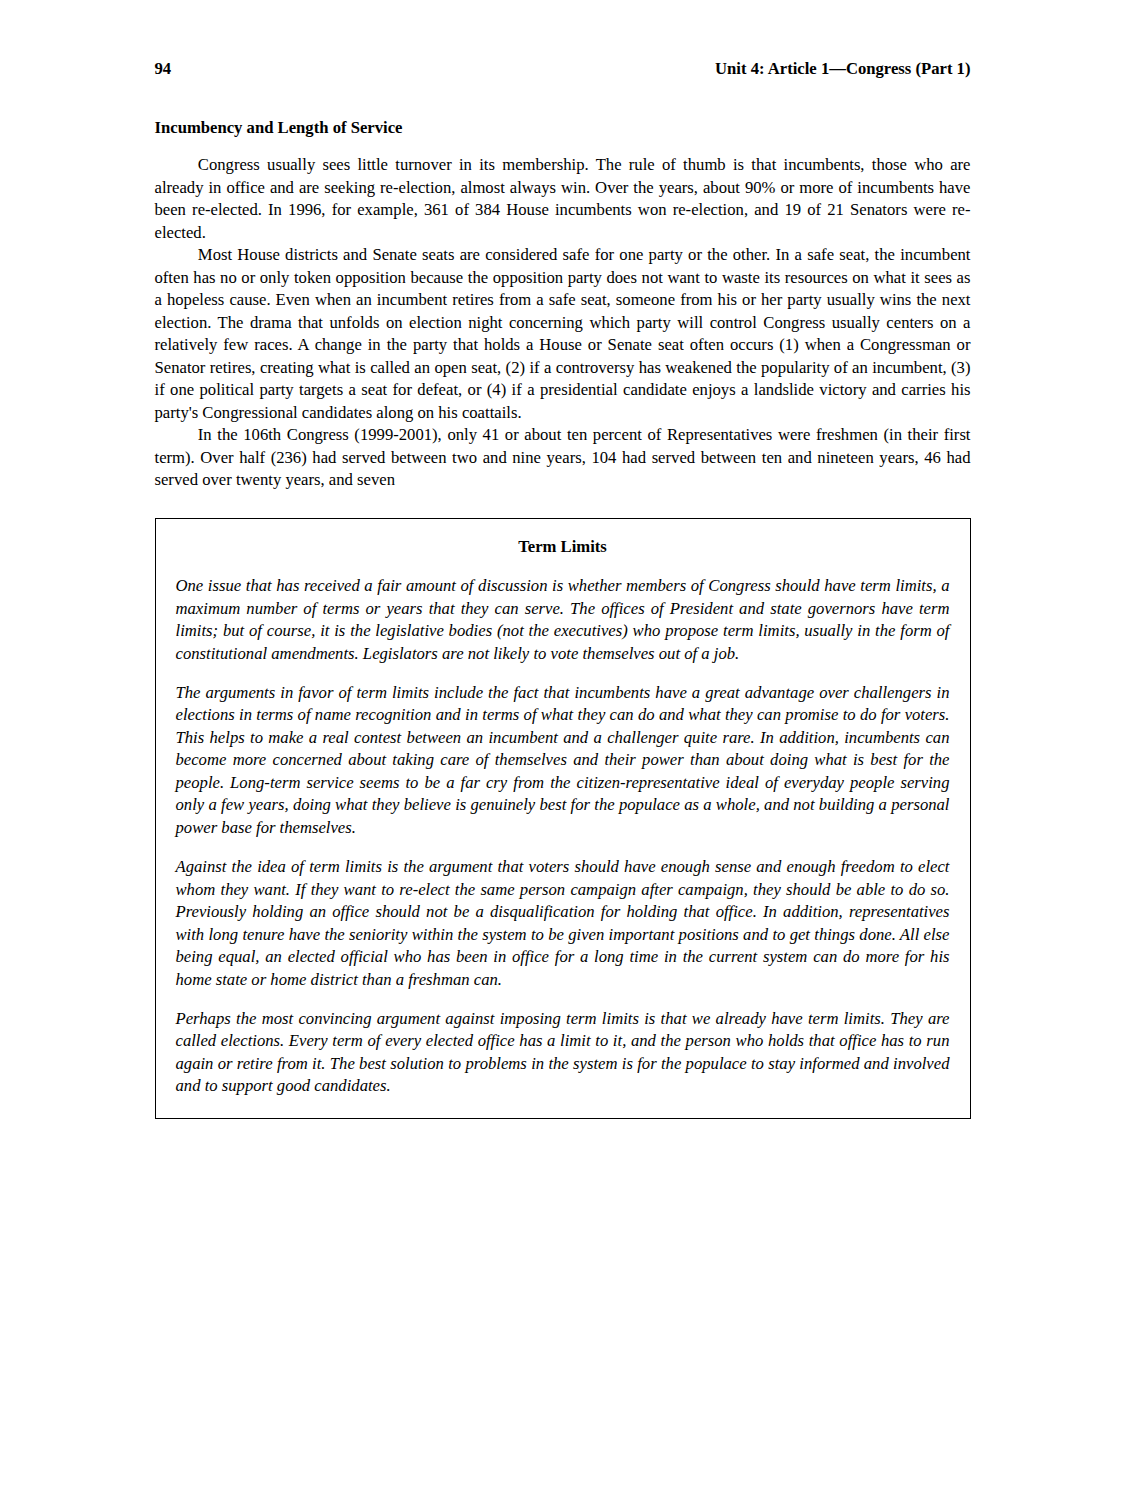94 Unit 4: Article 1—Congress (Part 1)
Incumbency and Length of Service
Congress usually sees little turnover in its membership. The rule of thumb is that incumbents, those who are already in office and are seeking re-election, almost always win. Over the years, about 90% or more of incumbents have been re-elected. In 1996, for example, 361 of 384 House incumbents won re-election, and 19 of 21 Senators were re-elected.
Most House districts and Senate seats are considered safe for one party or the other. In a safe seat, the incumbent often has no or only token opposition because the opposition party does not want to waste its resources on what it sees as a hopeless cause. Even when an incumbent retires from a safe seat, someone from his or her party usually wins the next election. The drama that unfolds on election night concerning which party will control Congress usually centers on a relatively few races. A change in the party that holds a House or Senate seat often occurs (1) when a Congressman or Senator retires, creating what is called an open seat, (2) if a controversy has weakened the popularity of an incumbent, (3) if one political party targets a seat for defeat, or (4) if a presidential candidate enjoys a landslide victory and carries his party's Congressional candidates along on his coattails.
In the 106th Congress (1999-2001), only 41 or about ten percent of Representatives were freshmen (in their first term). Over half (236) had served between two and nine years, 104 had served between ten and nineteen years, 46 had served over twenty years, and seven
Term Limits
One issue that has received a fair amount of discussion is whether members of Congress should have term limits, a maximum number of terms or years that they can serve. The offices of President and state governors have term limits; but of course, it is the legislative bodies (not the executives) who propose term limits, usually in the form of constitutional amendments. Legislators are not likely to vote themselves out of a job.
The arguments in favor of term limits include the fact that incumbents have a great advantage over challengers in elections in terms of name recognition and in terms of what they can do and what they can promise to do for voters. This helps to make a real contest between an incumbent and a challenger quite rare. In addition, incumbents can become more concerned about taking care of themselves and their power than about doing what is best for the people. Long-term service seems to be a far cry from the citizen-representative ideal of everyday people serving only a few years, doing what they believe is genuinely best for the populace as a whole, and not building a personal power base for themselves.
Against the idea of term limits is the argument that voters should have enough sense and enough freedom to elect whom they want. If they want to re-elect the same person campaign after campaign, they should be able to do so. Previously holding an office should not be a disqualification for holding that office. In addition, representatives with long tenure have the seniority within the system to be given important positions and to get things done. All else being equal, an elected official who has been in office for a long time in the current system can do more for his home state or home district than a freshman can.
Perhaps the most convincing argument against imposing term limits is that we already have term limits. They are called elections. Every term of every elected office has a limit to it, and the person who holds that office has to run again or retire from it. The best solution to problems in the system is for the populace to stay informed and involved and to support good candidates.